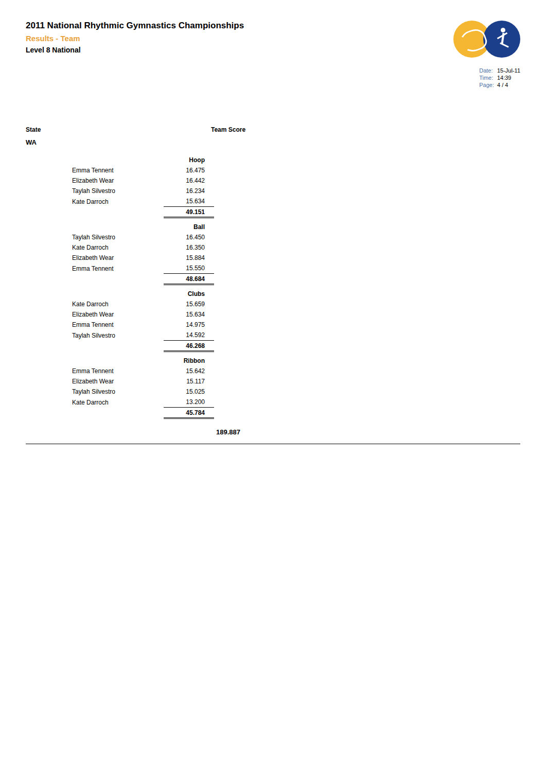2011 National Rhythmic Gymnastics Championships
Results - Team
Level 8 National
| Date: | 15-Jul-11 |
| Time: | 14:39 |
| Page: | 4 / 4 |
State Team Score
WA
| | Hoop |
| Emma Tennent | 16.475 |
| Elizabeth Wear | 16.442 |
| Taylah Silvestro | 16.234 |
| Kate Darroch | 15.634 |
| | 49.151 |
| | Ball |
| Taylah Silvestro | 16.450 |
| Kate Darroch | 16.350 |
| Elizabeth Wear | 15.884 |
| Emma Tennent | 15.550 |
| | 48.684 |
| | Clubs |
| Kate Darroch | 15.659 |
| Elizabeth Wear | 15.634 |
| Emma Tennent | 14.975 |
| Taylah Silvestro | 14.592 |
| | 46.268 |
| | Ribbon |
| Emma Tennent | 15.642 |
| Elizabeth Wear | 15.117 |
| Taylah Silvestro | 15.025 |
| Kate Darroch | 13.200 |
| | 45.784 |
189.887